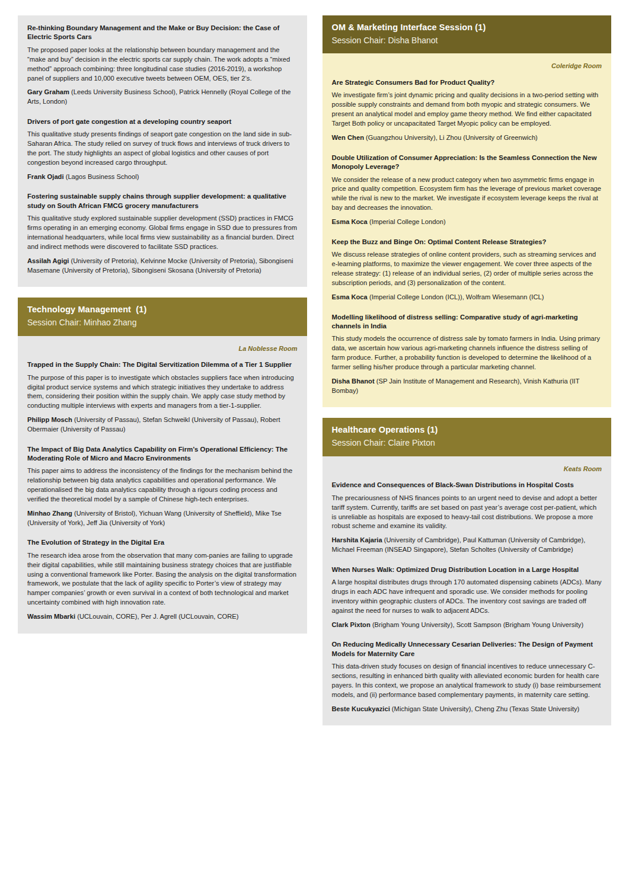Re-thinking Boundary Management and the Make or Buy Decision: the Case of Electric Sports Cars
The proposed paper looks at the relationship between boundary management and the “make and buy” decision in the electric sports car supply chain. The work adopts a “mixed method” approach combining: three longitudinal case studies (2016-2019), a workshop panel of suppliers and 10,000 executive tweets between OEM, OES, tier 2’s.
Gary Graham (Leeds University Business School), Patrick Hennelly (Royal College of the Arts, London)
Drivers of port gate congestion at a developing country seaport
This qualitative study presents findings of seaport gate congestion on the land side in sub-Saharan Africa. The study relied on survey of truck flows and interviews of truck drivers to the port. The study highlights an aspect of global logistics and other causes of port congestion beyond increased cargo throughput.
Frank Ojadi (Lagos Business School)
Fostering sustainable supply chains through supplier development: a qualitative study on South African FMCG grocery manufacturers
This qualitative study explored sustainable supplier development (SSD) practices in FMCG firms operating in an emerging economy. Global firms engage in SSD due to pressures from international headquarters, while local firms view sustainability as a financial burden. Direct and indirect methods were discovered to facilitate SSD practices.
Assilah Agigi (University of Pretoria), Kelvinne Mocke (University of Pretoria), Sibongiseni Masemane (University of Pretoria), Sibongiseni Skosana (University of Pretoria)
Technology Management (1)
Session Chair: Minhao Zhang
La Noblesse Room
Trapped in the Supply Chain: The Digital Servitization Dilemma of a Tier 1 Supplier
The purpose of this paper is to investigate which obstacles suppliers face when introducing digital product service systems and which strategic initiatives they undertake to address them, considering their position within the supply chain. We apply case study method by conducting multiple interviews with experts and managers from a tier-1-supplier.
Philipp Mosch (University of Passau), Stefan Schweikl (University of Passau), Robert Obermaier (University of Passau)
The Impact of Big Data Analytics Capability on Firm’s Operational Efficiency: The Moderating Role of Micro and Macro Environments
This paper aims to address the inconsistency of the findings for the mechanism behind the relationship between big data analytics capabilities and operational performance. We operationalised the big data analytics capability through a rigours coding process and verified the theoretical model by a sample of Chinese high-tech enterprises.
Minhao Zhang (University of Bristol), Yichuan Wang (University of Sheffield), Mike Tse (University of York), Jeff Jia (University of York)
The Evolution of Strategy in the Digital Era
The research idea arose from the observation that many com-panies are failing to upgrade their digital capabilities, while still maintaining business strategy choices that are justifiable using a conventional framework like Porter. Basing the analysis on the digital transformation framework, we postulate that the lack of agility specific to Porter’s view of strategy may hamper companies’ growth or even survival in a context of both technological and market uncertainty combined with high innovation rate.
Wassim Mbarki (UCLouvain, CORE), Per J. Agrell (UCLouvain, CORE)
OM & Marketing Interface Session (1)
Session Chair: Disha Bhanot
Coleridge Room
Are Strategic Consumers Bad for Product Quality?
We investigate firm’s joint dynamic pricing and quality decisions in a two-period setting with possible supply constraints and demand from both myopic and strategic consumers. We present an analytical model and employ game theory method. We find either capacitated Target Both policy or uncapacitated Target Myopic policy can be employed.
Wen Chen (Guangzhou University), Li Zhou (University of Greenwich)
Double Utilization of Consumer Appreciation: Is the Seamless Connection the New Monopoly Leverage?
We consider the release of a new product category when two asymmetric firms engage in price and quality competition. Ecosystem firm has the leverage of previous market coverage while the rival is new to the market. We investigate if ecosystem leverage keeps the rival at bay and decreases the innovation.
Esma Koca (Imperial College London)
Keep the Buzz and Binge On: Optimal Content Release Strategies?
We discuss release strategies of online content providers, such as streaming services and e-learning platforms, to maximize the viewer engagement. We cover three aspects of the release strategy: (1) release of an individual series, (2) order of multiple series across the subscription periods, and (3) personalization of the content.
Esma Koca (Imperial College London (ICL)), Wolfram Wiesemann (ICL)
Modelling likelihood of distress selling: Comparative study of agri-marketing channels in India
This study models the occurrence of distress sale by tomato farmers in India. Using primary data, we ascertain how various agri-marketing channels influence the distress selling of farm produce. Further, a probability function is developed to determine the likelihood of a farmer selling his/her produce through a particular marketing channel.
Disha Bhanot (SP Jain Institute of Management and Research), Vinish Kathuria (IIT Bombay)
Healthcare Operations (1)
Session Chair: Claire Pixton
Keats Room
Evidence and Consequences of Black-Swan Distributions in Hospital Costs
The precariousness of NHS finances points to an urgent need to devise and adopt a better tariff system. Currently, tariffs are set based on past year’s average cost per-patient, which is unreliable as hospitals are exposed to heavy-tail cost distributions. We propose a more robust scheme and examine its validity.
Harshita Kajaria (University of Cambridge), Paul Kattuman (University of Cambridge), Michael Freeman (INSEAD Singapore), Stefan Scholtes (University of Cambridge)
When Nurses Walk: Optimized Drug Distribution Location in a Large Hospital
A large hospital distributes drugs through 170 automated dispensing cabinets (ADCs). Many drugs in each ADC have infrequent and sporadic use. We consider methods for pooling inventory within geographic clusters of ADCs. The inventory cost savings are traded off against the need for nurses to walk to adjacent ADCs.
Clark Pixton (Brigham Young University), Scott Sampson (Brigham Young University)
On Reducing Medically Unnecessary Cesarian Deliveries: The Design of Payment Models for Maternity Care
This data-driven study focuses on design of financial incentives to reduce unnecessary C-sections, resulting in enhanced birth quality with alleviated economic burden for health care payers. In this context, we propose an analytical framework to study (i) base reimbursement models, and (ii) performance based complementary payments, in maternity care setting.
Beste Kucukyazici (Michigan State University), Cheng Zhu (Texas State University)